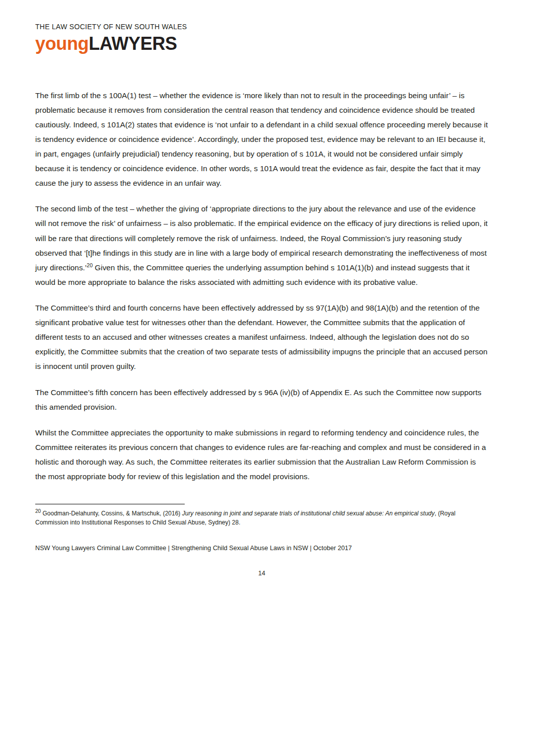The Law Society of New South Wales
young LAWYERS
The first limb of the s 100A(1) test – whether the evidence is ‘more likely than not to result in the proceedings being unfair’ – is problematic because it removes from consideration the central reason that tendency and coincidence evidence should be treated cautiously. Indeed, s 101A(2) states that evidence is ‘not unfair to a defendant in a child sexual offence proceeding merely because it is tendency evidence or coincidence evidence’. Accordingly, under the proposed test, evidence may be relevant to an IEI because it, in part, engages (unfairly prejudicial) tendency reasoning, but by operation of s 101A, it would not be considered unfair simply because it is tendency or coincidence evidence. In other words, s 101A would treat the evidence as fair, despite the fact that it may cause the jury to assess the evidence in an unfair way.
The second limb of the test – whether the giving of ‘appropriate directions to the jury about the relevance and use of the evidence will not remove the risk’ of unfairness – is also problematic. If the empirical evidence on the efficacy of jury directions is relied upon, it will be rare that directions will completely remove the risk of unfairness. Indeed, the Royal Commission’s jury reasoning study observed that ‘[t]he findings in this study are in line with a large body of empirical research demonstrating the ineffectiveness of most jury directions.’20 Given this, the Committee queries the underlying assumption behind s 101A(1)(b) and instead suggests that it would be more appropriate to balance the risks associated with admitting such evidence with its probative value.
The Committee’s third and fourth concerns have been effectively addressed by ss 97(1A)(b) and 98(1A)(b) and the retention of the significant probative value test for witnesses other than the defendant. However, the Committee submits that the application of different tests to an accused and other witnesses creates a manifest unfairness. Indeed, although the legislation does not do so explicitly, the Committee submits that the creation of two separate tests of admissibility impugns the principle that an accused person is innocent until proven guilty.
The Committee’s fifth concern has been effectively addressed by s 96A (iv)(b) of Appendix E. As such the Committee now supports this amended provision.
Whilst the Committee appreciates the opportunity to make submissions in regard to reforming tendency and coincidence rules, the Committee reiterates its previous concern that changes to evidence rules are far-reaching and complex and must be considered in a holistic and thorough way. As such, the Committee reiterates its earlier submission that the Australian Law Reform Commission is the most appropriate body for review of this legislation and the model provisions.
20 Goodman-Delahunty, Cossins, & Martschuk, (2016) Jury reasoning in joint and separate trials of institutional child sexual abuse: An empirical study, (Royal Commission into Institutional Responses to Child Sexual Abuse, Sydney) 28.
NSW Young Lawyers Criminal Law Committee | Strengthening Child Sexual Abuse Laws in NSW | October 2017
14